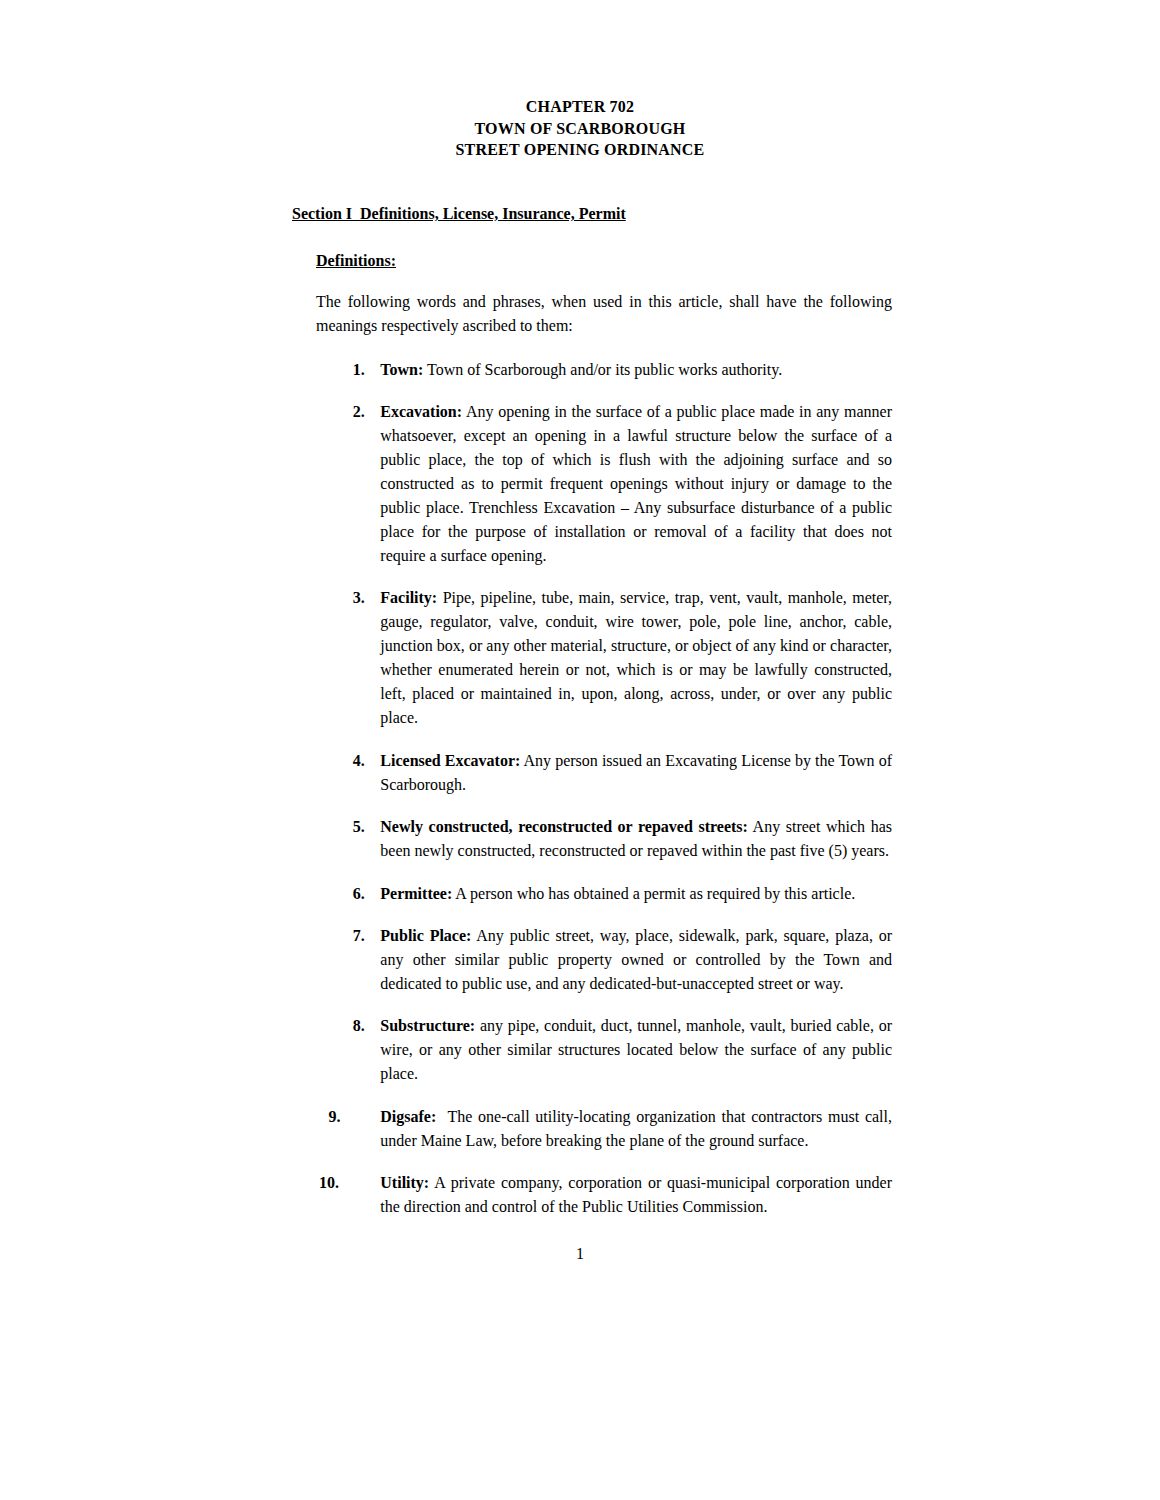CHAPTER 702 TOWN OF SCARBOROUGH STREET OPENING ORDINANCE
Section I Definitions, License, Insurance, Permit
Definitions:
The following words and phrases, when used in this article, shall have the following meanings respectively ascribed to them:
Town: Town of Scarborough and/or its public works authority.
Excavation: Any opening in the surface of a public place made in any manner whatsoever, except an opening in a lawful structure below the surface of a public place, the top of which is flush with the adjoining surface and so constructed as to permit frequent openings without injury or damage to the public place. Trenchless Excavation – Any subsurface disturbance of a public place for the purpose of installation or removal of a facility that does not require a surface opening.
Facility: Pipe, pipeline, tube, main, service, trap, vent, vault, manhole, meter, gauge, regulator, valve, conduit, wire tower, pole, pole line, anchor, cable, junction box, or any other material, structure, or object of any kind or character, whether enumerated herein or not, which is or may be lawfully constructed, left, placed or maintained in, upon, along, across, under, or over any public place.
Licensed Excavator: Any person issued an Excavating License by the Town of Scarborough.
Newly constructed, reconstructed or repaved streets: Any street which has been newly constructed, reconstructed or repaved within the past five (5) years.
Permittee: A person who has obtained a permit as required by this article.
Public Place: Any public street, way, place, sidewalk, park, square, plaza, or any other similar public property owned or controlled by the Town and dedicated to public use, and any dedicated-but-unaccepted street or way.
Substructure: any pipe, conduit, duct, tunnel, manhole, vault, buried cable, or wire, or any other similar structures located below the surface of any public place.
9. Digsafe: The one-call utility-locating organization that contractors must call, under Maine Law, before breaking the plane of the ground surface.
10. Utility: A private company, corporation or quasi-municipal corporation under the direction and control of the Public Utilities Commission.
1